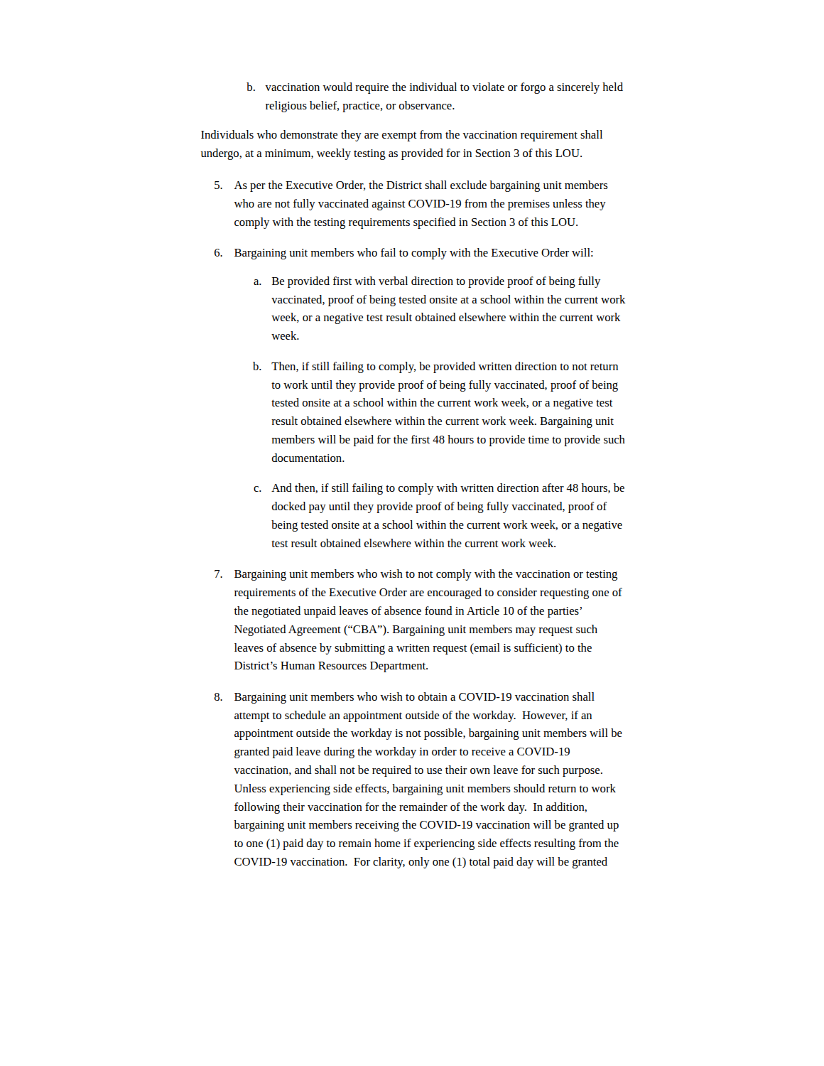vaccination would require the individual to violate or forgo a sincerely held religious belief, practice, or observance.
Individuals who demonstrate they are exempt from the vaccination requirement shall undergo, at a minimum, weekly testing as provided for in Section 3 of this LOU.
As per the Executive Order, the District shall exclude bargaining unit members who are not fully vaccinated against COVID-19 from the premises unless they comply with the testing requirements specified in Section 3 of this LOU.
Bargaining unit members who fail to comply with the Executive Order will:
Be provided first with verbal direction to provide proof of being fully vaccinated, proof of being tested onsite at a school within the current work week, or a negative test result obtained elsewhere within the current work week.
Then, if still failing to comply, be provided written direction to not return to work until they provide proof of being fully vaccinated, proof of being tested onsite at a school within the current work week, or a negative test result obtained elsewhere within the current work week. Bargaining unit members will be paid for the first 48 hours to provide time to provide such documentation.
And then, if still failing to comply with written direction after 48 hours, be docked pay until they provide proof of being fully vaccinated, proof of being tested onsite at a school within the current work week, or a negative test result obtained elsewhere within the current work week.
Bargaining unit members who wish to not comply with the vaccination or testing requirements of the Executive Order are encouraged to consider requesting one of the negotiated unpaid leaves of absence found in Article 10 of the parties’ Negotiated Agreement (“CBA”). Bargaining unit members may request such leaves of absence by submitting a written request (email is sufficient) to the District’s Human Resources Department.
Bargaining unit members who wish to obtain a COVID-19 vaccination shall attempt to schedule an appointment outside of the workday. However, if an appointment outside the workday is not possible, bargaining unit members will be granted paid leave during the workday in order to receive a COVID-19 vaccination, and shall not be required to use their own leave for such purpose. Unless experiencing side effects, bargaining unit members should return to work following their vaccination for the remainder of the work day. In addition, bargaining unit members receiving the COVID-19 vaccination will be granted up to one (1) paid day to remain home if experiencing side effects resulting from the COVID-19 vaccination. For clarity, only one (1) total paid day will be granted